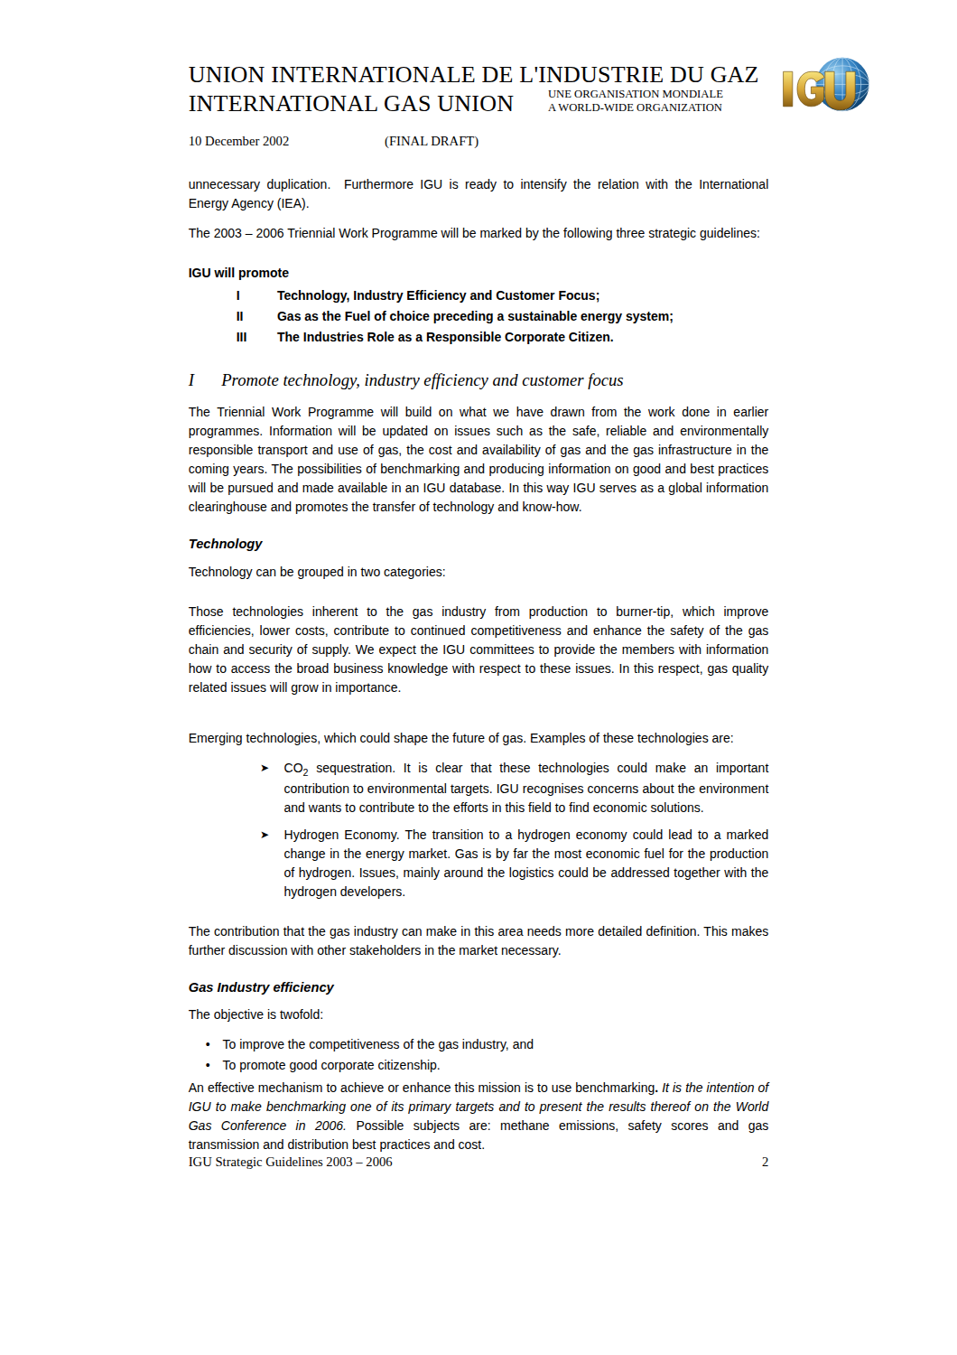UNION INTERNATIONALE DE L'INDUSTRIE DU GAZ
INTERNATIONAL GAS UNION
UNE ORGANISATION MONDIALE
A WORLD-WIDE ORGANIZATION
10 December 2002 (FINAL DRAFT)
unnecessary duplication. Furthermore IGU is ready to intensify the relation with the International Energy Agency (IEA).
The 2003 – 2006 Triennial Work Programme will be marked by the following three strategic guidelines:
IGU will promote
ITechnology, Industry Efficiency and Customer Focus;
II Gas as the Fuel of choice preceding a sustainable energy system;
III The Industries Role as a Responsible Corporate Citizen.
IPromote technology, industry efficiency and customer focus
The Triennial Work Programme will build on what we have drawn from the work done in earlier programmes. Information will be updated on issues such as the safe, reliable and environmentally responsible transport and use of gas, the cost and availability of gas and the gas infrastructure in the coming years. The possibilities of benchmarking and producing information on good and best practices will be pursued and made available in an IGU database. In this way IGU serves as a global information clearinghouse and promotes the transfer of technology and know-how.
Technology
Technology can be grouped in two categories:
Those technologies inherent to the gas industry from production to burner-tip, which improve efficiencies, lower costs, contribute to continued competitiveness and enhance the safety of the gas chain and security of supply. We expect the IGU committees to provide the members with information how to access the broad business knowledge with respect to these issues. In this respect, gas quality related issues will grow in importance.
Emerging technologies, which could shape the future of gas. Examples of these technologies are:
CO2 sequestration. It is clear that these technologies could make an important contribution to environmental targets. IGU recognises concerns about the environment and wants to contribute to the efforts in this field to find economic solutions.
Hydrogen Economy. The transition to a hydrogen economy could lead to a marked change in the energy market. Gas is by far the most economic fuel for the production of hydrogen. Issues, mainly around the logistics could be addressed together with the hydrogen developers.
The contribution that the gas industry can make in this area needs more detailed definition. This makes further discussion with other stakeholders in the market necessary.
Gas Industry efficiency
The objective is twofold:
To improve the competitiveness of the gas industry, and
To promote good corporate citizenship.
An effective mechanism to achieve or enhance this mission is to use benchmarking. It is the intention of IGU to make benchmarking one of its primary targets and to present the results thereof on the World Gas Conference in 2006. Possible subjects are: methane emissions, safety scores and gas transmission and distribution best practices and cost.
IGU Strategic Guidelines 2003 – 2006 2